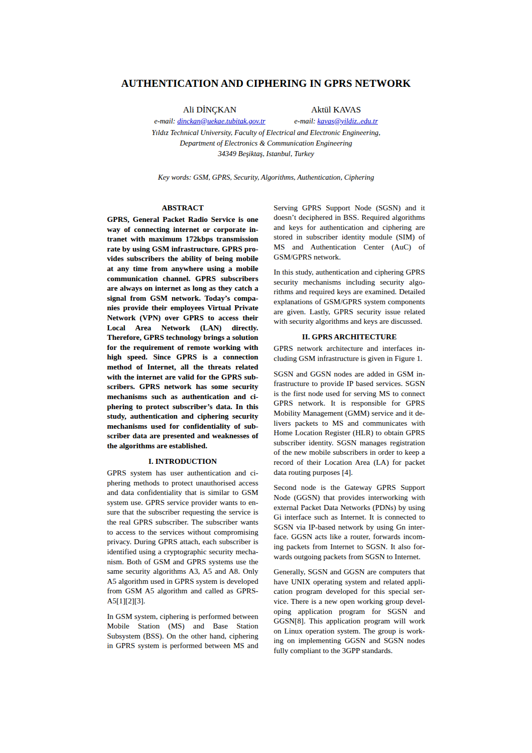AUTHENTICATION AND CIPHERING IN GPRS NETWORK
| Ali DİNÇKAN e-mail: dinckan@uekae.tubitak.gov.tr | Aktül KAVAS e-mail: kavas@yildiz..edu.tr |
Yıldız Technical University, Faculty of Electrical and Electronic Engineering,
Department of Electronics & Communication Engineering
34349 Beşiktaş, Istanbul, Turkey
Key words: GSM, GPRS, Security, Algorithms, Authentication, Ciphering
ABSTRACT
GPRS, General Packet Radio Service is one way of connecting internet or corporate intranet with maximum 172kbps transmission rate by using GSM infrastructure. GPRS provides subscribers the ability of being mobile at any time from anywhere using a mobile communication channel. GPRS subscribers are always on internet as long as they catch a signal from GSM network. Today’s companies provide their employees Virtual Private Network (VPN) over GPRS to access their Local Area Network (LAN) directly. Therefore, GPRS technology brings a solution for the requirement of remote working with high speed. Since GPRS is a connection method of Internet, all the threats related with the internet are valid for the GPRS subscribers. GPRS network has some security mechanisms such as authentication and ciphering to protect subscriber’s data. In this study, authentication and ciphering security mechanisms used for confidentiality of subscriber data are presented and weaknesses of the algorithms are established.
I. INTRODUCTION
GPRS system has user authentication and ciphering methods to protect unauthorised access and data confidentiality that is similar to GSM system use. GPRS service provider wants to ensure that the subscriber requesting the service is the real GPRS subscriber. The subscriber wants to access to the services without compromising privacy. During GPRS attach, each subscriber is identified using a cryptographic security mechanism. Both of GSM and GPRS systems use the same security algorithms A3, A5 and A8. Only A5 algorithm used in GPRS system is developed from GSM A5 algorithm and called as GPRS-A5[1][2][3].
In GSM system, ciphering is performed between Mobile Station (MS) and Base Station Subsystem (BSS). On the other hand, ciphering in GPRS system is performed between MS and Serving GPRS Support Node (SGSN) and it doesn’t deciphered in BSS. Required algorithms and keys for authentication and ciphering are stored in subscriber identity module (SIM) of MS and Authentication Center (AuC) of GSM/GPRS network.
In this study, authentication and ciphering GPRS security mechanisms including security algorithms and required keys are examined. Detailed explanations of GSM/GPRS system components are given. Lastly, GPRS security issue related with security algorithms and keys are discussed.
II. GPRS ARCHITECTURE
GPRS network architecture and interfaces including GSM infrastructure is given in Figure 1.
SGSN and GGSN nodes are added in GSM infrastructure to provide IP based services. SGSN is the first node used for serving MS to connect GPRS network. It is responsible for GPRS Mobility Management (GMM) service and it delivers packets to MS and communicates with Home Location Register (HLR) to obtain GPRS subscriber identity. SGSN manages registration of the new mobile subscribers in order to keep a record of their Location Area (LA) for packet data routing purposes [4].
Second node is the Gateway GPRS Support Node (GGSN) that provides interworking with external Packet Data Networks (PDNs) by using Gi interface such as Internet. It is connected to SGSN via IP-based network by using Gn interface. GGSN acts like a router, forwards incoming packets from Internet to SGSN. It also forwards outgoing packets from SGSN to Internet.
Generally, SGSN and GGSN are computers that have UNIX operating system and related application program developed for this special service. There is a new open working group developing application program for SGSN and GGSN[8]. This application program will work on Linux operation system. The group is working on implementing GGSN and SGSN nodes fully compliant to the 3GPP standards.